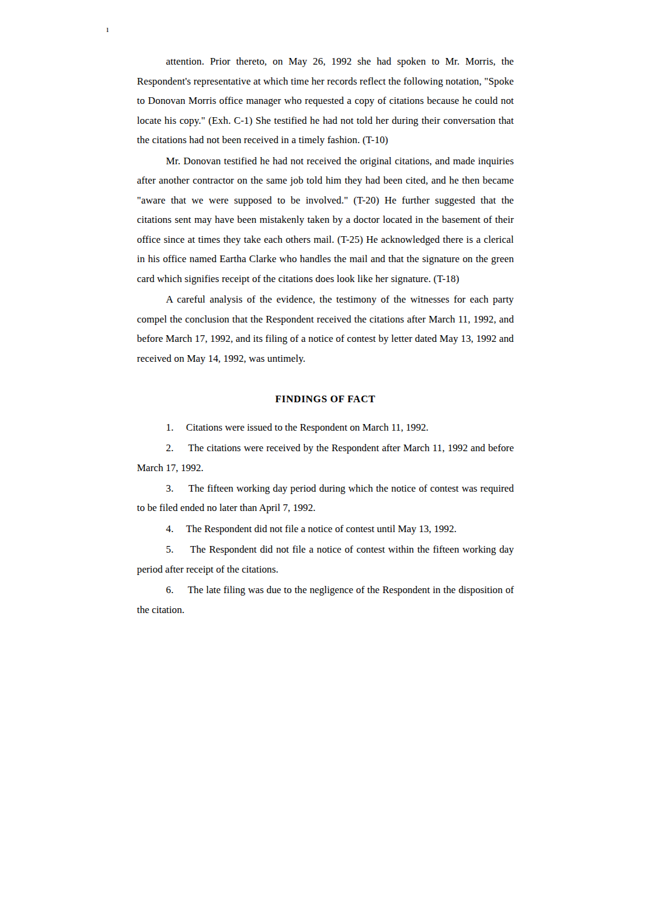ı
attention. Prior thereto, on May 26, 1992 she had spoken to Mr. Morris, the Respondent's representative at which time her records reflect the following notation, "Spoke to Donovan Morris office manager who requested a copy of citations because he could not locate his copy." (Exh. C-1) She testified he had not told her during their conversation that the citations had not been received in a timely fashion. (T-10)
Mr. Donovan testified he had not received the original citations, and made inquiries after another contractor on the same job told him they had been cited, and he then became "aware that we were supposed to be involved." (T-20) He further suggested that the citations sent may have been mistakenly taken by a doctor located in the basement of their office since at times they take each others mail. (T-25) He acknowledged there is a clerical in his office named Eartha Clarke who handles the mail and that the signature on the green card which signifies receipt of the citations does look like her signature. (T-18)
A careful analysis of the evidence, the testimony of the witnesses for each party compel the conclusion that the Respondent received the citations after March 11, 1992, and before March 17, 1992, and its filing of a notice of contest by letter dated May 13, 1992 and received on May 14, 1992, was untimely.
Findings of Fact
1. Citations were issued to the Respondent on March 11, 1992.
2. The citations were received by the Respondent after March 11, 1992 and before March 17, 1992.
3. The fifteen working day period during which the notice of contest was required to be filed ended no later than April 7, 1992.
4. The Respondent did not file a notice of contest until May 13, 1992.
5. The Respondent did not file a notice of contest within the fifteen working day period after receipt of the citations.
6. The late filing was due to the negligence of the Respondent in the disposition of the citation.